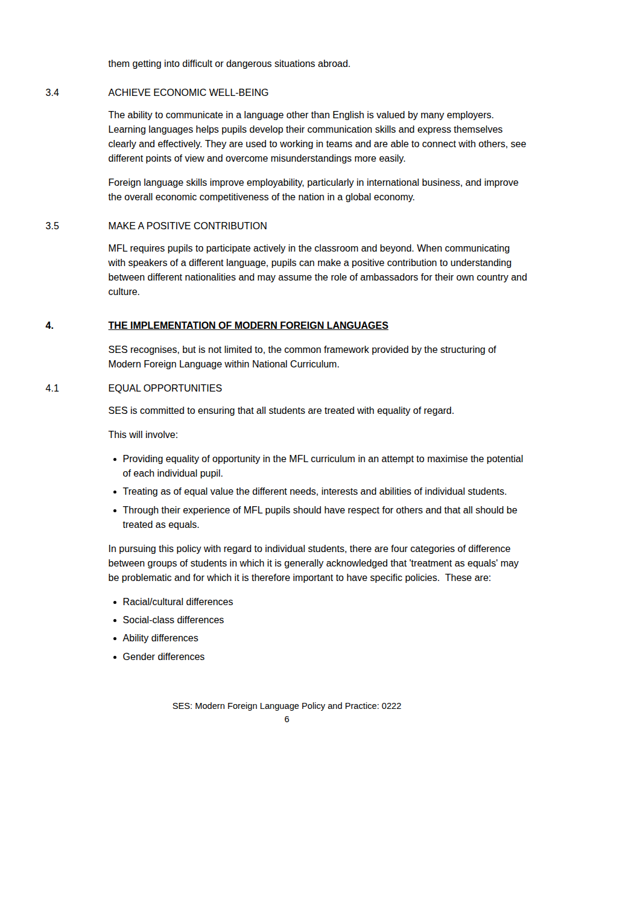them getting into difficult or dangerous situations abroad.
3.4 ACHIEVE ECONOMIC WELL-BEING
The ability to communicate in a language other than English is valued by many employers. Learning languages helps pupils develop their communication skills and express themselves clearly and effectively. They are used to working in teams and are able to connect with others, see different points of view and overcome misunderstandings more easily.
Foreign language skills improve employability, particularly in international business, and improve the overall economic competitiveness of the nation in a global economy.
3.5 MAKE A POSITIVE CONTRIBUTION
MFL requires pupils to participate actively in the classroom and beyond. When communicating with speakers of a different language, pupils can make a positive contribution to understanding between different nationalities and may assume the role of ambassadors for their own country and culture.
4.
THE IMPLEMENTATION OF MODERN FOREIGN LANGUAGES
SES recognises, but is not limited to, the common framework provided by the structuring of Modern Foreign Language within National Curriculum.
4.1 EQUAL OPPORTUNITIES
SES is committed to ensuring that all students are treated with equality of regard.
This will involve:
Providing equality of opportunity in the MFL curriculum in an attempt to maximise the potential of each individual pupil.
Treating as of equal value the different needs, interests and abilities of individual students.
Through their experience of MFL pupils should have respect for others and that all should be treated as equals.
In pursuing this policy with regard to individual students, there are four categories of difference between groups of students in which it is generally acknowledged that 'treatment as equals' may be problematic and for which it is therefore important to have specific policies. These are:
Racial/cultural differences
Social-class differences
Ability differences
Gender differences
SES: Modern Foreign Language Policy and Practice: 0222
6